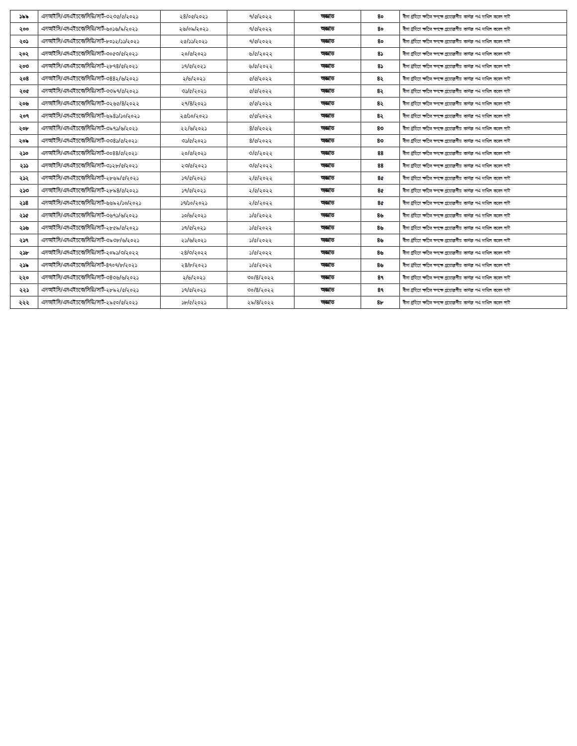| ১৯৯ | এনআইসি/এমএইচকে/সিভি/সার্ট-৩২৩৫/৫/২০২১ | ২৪/০৫/২০২১ | ৭/৫/২০২২ | অজ্ঞাত | ৪০ | বীমা গ্রহিতা ক্ষতির স্বপক্ষে প্রয়োজনীয় কাগজ পএ দাখিল করেন নাই |
| ২০০ | এনআইসি/এমএইচকে/সিভি/সার্ট-৬০১৬/৯/২০২১ | ২৬/০৯/২০২১ | ৭/৫/২০২২ | অজ্ঞাত | ৪০ | বীমা গ্রহিতা ক্ষতির স্বপক্ষে প্রয়োজনীয় কাগজ পএ দাখিল করেন নাই |
| ২০১ | এনআইসি/এমএইচকে/সিভি/সার্ট-৮০১২/১১/২০২১ | ২৫/১১/২০২১ | ৭/৫/২০২২ | অজ্ঞাত | ৪০ | বীমা গ্রহিতা ক্ষতির স্বপক্ষে প্রয়োজনীয় কাগজ পএ দাখিল করেন নাই |
| ২০২ | এনআইসি/এমএইচকে/সিভি/সার্ট-৩০৫৩/৫/২০২১ | ২০/৫/২০২১ | ৬/৫/২০২২ | অজ্ঞাত | ৪১ | বীমা গ্রহিতা ক্ষতির স্বপক্ষে প্রয়োজনীয় কাগজ পএ দাখিল করেন নাই |
| ২০৩ | এনআইসি/এমএইচকে/সিভি/সার্ট-২৮৭৪/৫/২০২১ | ১৭/৫/২০২১ | ৬/৫/২০২২ | অজ্ঞাত | ৪১ | বীমা গ্রহিতা ক্ষতির স্বপক্ষে প্রয়োজনীয় কাগজ পএ দাখিল করেন নাই |
| ২০৪ | এনআইসি/এমএইচকে/সিভি/সার্ট-৩৪৪২/৬/২০২১ | ২/৬/২০২১ | ৫/৫/২০২২ | অজ্ঞাত | ৪২ | বীমা গ্রহিতা ক্ষতির স্বপক্ষে প্রয়োজনীয় কাগজ পএ দাখিল করেন নাই |
| ২০৫ | এনআইসি/এমএইচকে/সিভি/সার্ট-৩৩৯৭/৫/২০২১ | ৩১/৫/২০২১ | ৫/৫/২০২২ | অজ্ঞাত | ৪২ | বীমা গ্রহিতা ক্ষতির স্বপক্ষে প্রয়োজনীয় কাগজ পএ দাখিল করেন নাই |
| ২০৬ | এনআইসি/এমএইচকে/সিভি/সার্ট-৩২৬৫/৪/২০২২ | ২৭/৪/২০২১ | ৫/৫/২০২২ | অজ্ঞাত | ৪২ | বীমা গ্রহিতা ক্ষতির স্বপক্ষে প্রয়োজনীয় কাগজ পএ দাখিল করেন নাই |
| ২০৭ | এনআইসি/এমএইচকে/সিভি/সার্ট-৬৯৪১/১০/২০২১ | ২৫/১০/২০২১ | ৫/৫/২০২২ | অজ্ঞাত | ৪২ | বীমা গ্রহিতা ক্ষতির স্বপক্ষে প্রয়োজনীয় কাগজ পএ দাখিল করেন নাই |
| ২০৮ | এনআইসি/এমএইচকে/সিভি/সার্ট-৩৯৭১/৬/২০২১ | ২২/৬/২০২১ | ৪/৫/২০২২ | অজ্ঞাত | ৪৩ | বীমা গ্রহিতা ক্ষতির স্বপক্ষে প্রয়োজনীয় কাগজ পএ দাখিল করেন নাই |
| ২০৯ | এনআইসি/এমএইচকে/সিভি/সার্ট-৩৩৪১/৫/২০২১ | ৩১/৫/২০২১ | ৪/৫/২০২২ | অজ্ঞাত | ৪৩ | বীমা গ্রহিতা ক্ষতির স্বপক্ষে প্রয়োজনীয় কাগজ পএ দাখিল করেন নাই |
| ২১০ | এনআইসি/এমএইচকে/সিভি/সার্ট-৩০৪৪/৫/২০২১ | ২০/৫/২০২১ | ৩/৫/২০২২ | অজ্ঞাত | ৪৪ | বীমা গ্রহিতা ক্ষতির স্বপক্ষে প্রয়োজনীয় কাগজ পএ দাখিল করেন নাই |
| ২১১ | এনআইসি/এমএইচকে/সিভি/সার্ট-৩১২৮/৫/২০২১ | ২৩/৫/২০২১ | ৩/৫/২০২২ | অজ্ঞাত | ৪৪ | বীমা গ্রহিতা ক্ষতির স্বপক্ষে প্রয়োজনীয় কাগজ পএ দাখিল করেন নাই |
| ২১২ | এনআইসি/এমএইচকে/সিভি/সার্ট-২৮৬৯/৫/২০২১ | ১৭/৫/২০২১ | ২/৫/২০২২ | অজ্ঞাত | ৪৫ | বীমা গ্রহিতা ক্ষতির স্বপক্ষে প্রয়োজনীয় কাগজ পএ দাখিল করেন নাই |
| ২১৩ | এনআইসি/এমএইচকে/সিভি/সার্ট-২৮৯৪/৫/২০২১ | ১৭/৫/২০২১ | ২/৫/২০২২ | অজ্ঞাত | ৪৫ | বীমা গ্রহিতা ক্ষতির স্বপক্ষে প্রয়োজনীয় কাগজ পএ দাখিল করেন নাই |
| ২১৪ | এনআইসি/এমএইচকে/সিভি/সার্ট-৬৬৯২/১০/২০২১ | ১৭/১০/২০২১ | ২/৫/২০২২ | অজ্ঞাত | ৪৫ | বীমা গ্রহিতা ক্ষতির স্বপক্ষে প্রয়োজনীয় কাগজ পএ দাখিল করেন নাই |
| ২১৫ | এনআইসি/এমএইচকে/সিভি/সার্ট-৩৬৭১/৬/২০২১ | ১০/৬/২০২১ | ১/৫/২০২২ | অজ্ঞাত | ৪৬ | বীমা গ্রহিতা ক্ষতির স্বপক্ষে প্রয়োজনীয় কাগজ পএ দাখিল করেন নাই |
| ২১৬ | এনআইসি/এমএইচকে/সিভি/সার্ট-২৮৫৯/৫/২০২১ | ১৭/৫/২০২১ | ১/৫/২০২২ | অজ্ঞাত | ৪৬ | বীমা গ্রহিতা ক্ষতির স্বপক্ষে প্রয়োজনীয় কাগজ পএ দাখিল করেন নাই |
| ২১৭ | এনআইসি/এমএইচকে/সিভি/সার্ট-৩৯৩৮/৬/২০২১ | ২১/৬/২০২১ | ১/৫/২০২২ | অজ্ঞাত | ৪৬ | বীমা গ্রহিতা ক্ষতির স্বপক্ষে প্রয়োজনীয় কাগজ পএ দাখিল করেন নাই |
| ২১৮ | এনআইসি/এমএইচকে/সিভি/সার্ট-২০৯১/৩/২০২২ | ২৪/৩/২০২২ | ১/৫/২০২২ | অজ্ঞাত | ৪৬ | বীমা গ্রহিতা ক্ষতির স্বপক্ষে প্রয়োজনীয় কাগজ পএ দাখিল করেন নাই |
| ২১৯ | এনআইসি/এমএইচকে/সিভি/সার্ট-৪৭০৭/৮/২০২১ | ২৪/৮/২০২১ | ১/৫/২০২২ | অজ্ঞাত | ৪৬ | বীমা গ্রহিতা ক্ষতির স্বপক্ষে প্রয়োজনীয় কাগজ পএ দাখিল করেন নাই |
| ২২০ | এনআইসি/এমএইচকে/সিভি/সার্ট-৩৪৩৬/৬/২০২১ | ২/৬/২০২১ | ৩০/৪/২০২২ | অজ্ঞাত | ৪৭ | বীমা গ্রহিতা ক্ষতির স্বপক্ষে প্রয়োজনীয় কাগজ পএ দাখিল করেন নাই |
| ২২১ | এনআইসি/এমএইচকে/সিভি/সার্ট-২৮৯২/৫/২০২১ | ১৭/৫/২০২১ | ৩০/৪/২০২২ | অজ্ঞাত | ৪৭ | বীমা গ্রহিতা ক্ষতির স্বপক্ষে প্রয়োজনীয় কাগজ পএ দাখিল করেন নাই |
| ২২২ | এনআইসি/এমএইচকে/সিভি/সার্ট-২৯৫০/৫/২০২১ | ১৮/৫/২০২১ | ২৯/৪/২০২২ | অজ্ঞাত | ৪৮ | বীমা গ্রহিতা ক্ষতির স্বপক্ষে প্রয়োজনীয় কাগজ পএ দাখিল করেন নাই |